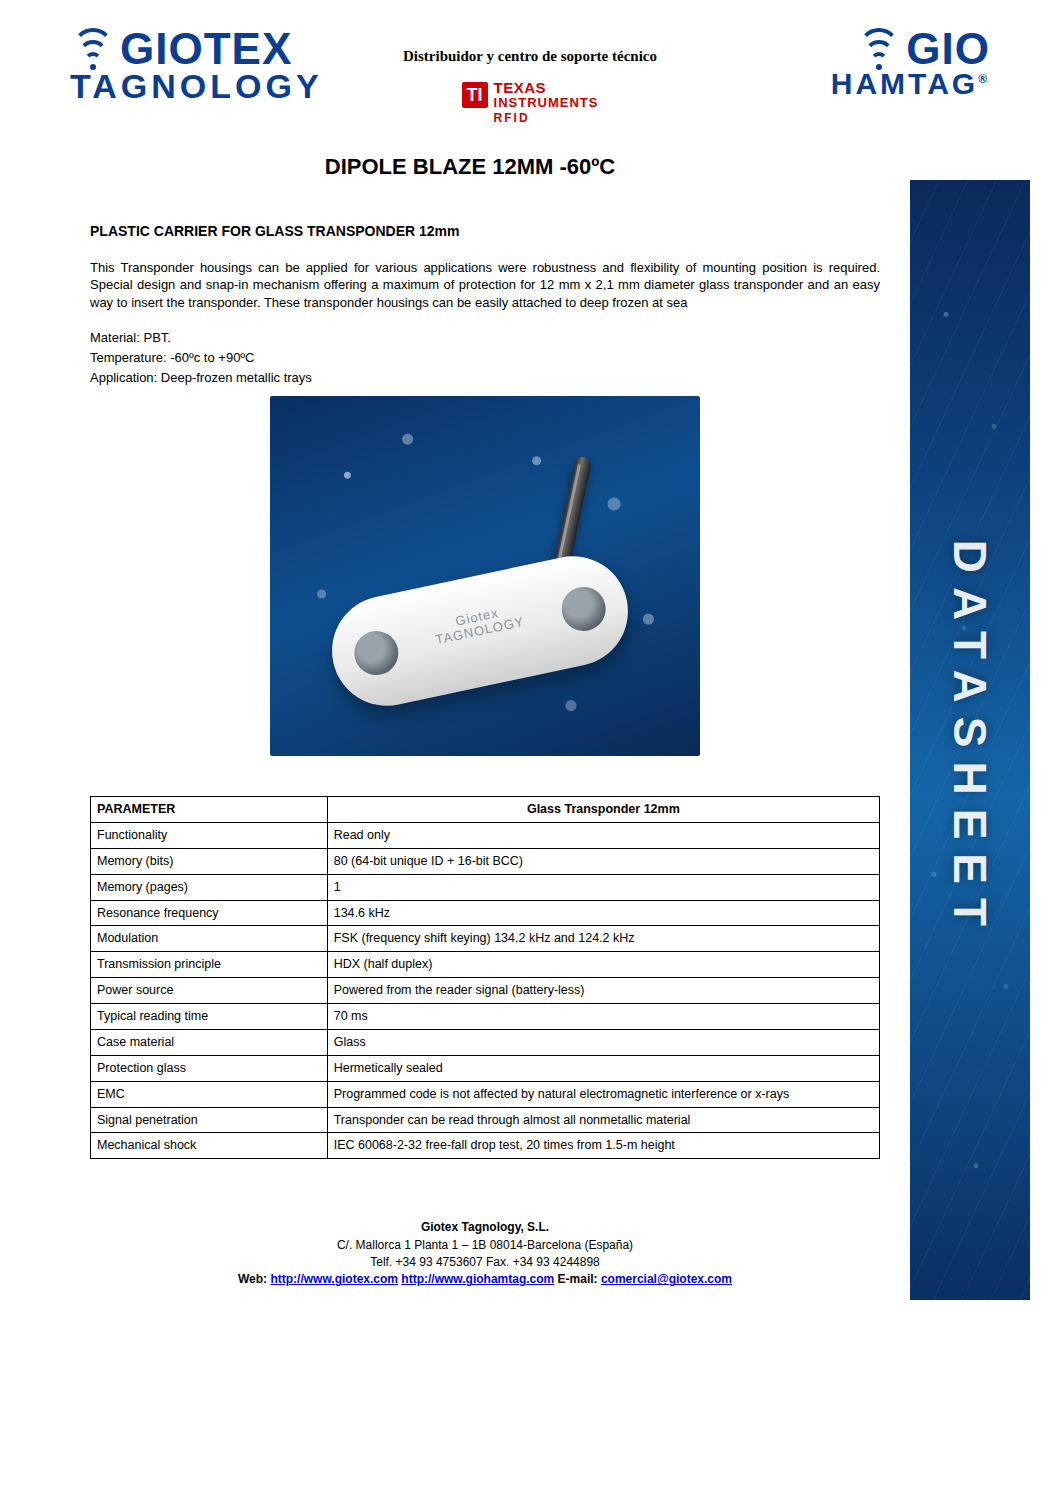DATASHEET
GIOTEX
TAGNOLOGY
Distribuidor y centro de soporte técnico
TI
TEXASINSTRUMENTS
RFID
GIO
HAMTAG®
DIPOLE BLAZE 12MM -60ºC
PLASTIC CARRIER FOR GLASS TRANSPONDER 12mm
This Transponder housings can be applied for various applications were robustness and flexibility of mounting position is required. Special design and snap-in mechanism offering a maximum of protection for 12 mm x 2,1 mm diameter glass transponder and an easy way to insert the transponder. These transponder housings can be easily attached to deep frozen at sea
Material: PBT.
Temperature: -60ºc to +90ºC
Application: Deep-frozen metallic trays
Giotex
TAGNOLOGY
| PARAMETER | Glass Transponder 12mm |
| --- | --- |
| Functionality | Read only |
| Memory (bits) | 80 (64-bit unique ID + 16-bit BCC) |
| Memory (pages) | 1 |
| Resonance frequency | 134.6 kHz |
| Modulation | FSK (frequency shift keying) 134.2 kHz and 124.2 kHz |
| Transmission principle | HDX (half duplex) |
| Power source | Powered from the reader signal (battery-less) |
| Typical reading time | 70 ms |
| Case material | Glass |
| Protection glass | Hermetically sealed |
| EMC | Programmed code is not affected by natural electromagnetic interference or x-rays |
| Signal penetration | Transponder can be read through almost all nonmetallic material |
| Mechanical shock | IEC 60068-2-32 free-fall drop test, 20 times from 1.5-m height |
Giotex Tagnology, S.L.
C/. Mallorca 1 Planta 1 – 1B 08014-Barcelona (España)
Telf. +34 93 4753607 Fax. +34 93 4244898
Web: http://www.giotex.com http://www.giohamtag.com E-mail: comercial@giotex.com